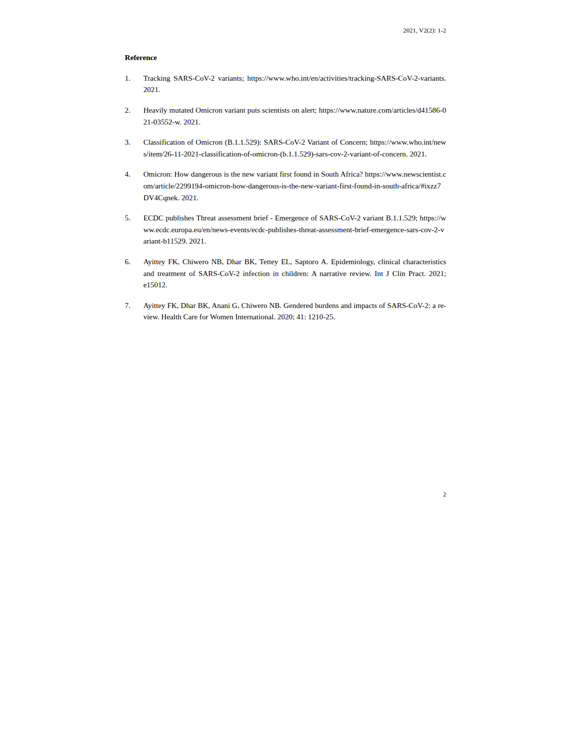2021, V2(2): 1-2
Reference
1. Tracking SARS-CoV-2 variants; https://www.who.int/en/activities/tracking-SARS-CoV-2-variants. 2021.
2. Heavily mutated Omicron variant puts scientists on alert; https://www.nature.com/articles/d41586-021-03552-w. 2021.
3. Classification of Omicron (B.1.1.529): SARS-CoV-2 Variant of Concern; https://www.who.int/news/item/26-11-2021-classification-of-omicron-(b.1.1.529)-sars-cov-2-variant-of-concern. 2021.
4. Omicron: How dangerous is the new variant first found in South Africa? https://www.newscientist.com/article/2299194-omicron-how-dangerous-is-the-new-variant-first-found-in-south-africa/#ixzz7DV4Cqnek. 2021.
5. ECDC publishes Threat assessment brief - Emergence of SARS-CoV-2 variant B.1.1.529; https://www.ecdc.europa.eu/en/news-events/ecdc-publishes-threat-assessment-brief-emergence-sars-cov-2-variant-b11529. 2021.
6. Ayittey FK, Chiwero NB, Dhar BK, Tettey EL, Saptoro A. Epidemiology, clinical characteristics and treatment of SARS-CoV-2 infection in children: A narrative review. Int J Clin Pract. 2021; e15012.
7. Ayittey FK, Dhar BK, Anani G, Chiwero NB. Gendered burdens and impacts of SARS-CoV-2: a review. Health Care for Women International. 2020; 41: 1210-25.
2